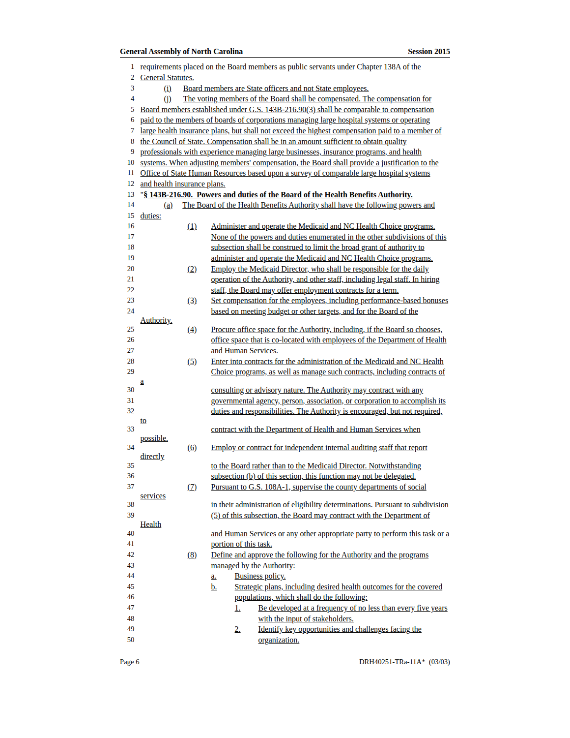General Assembly of North Carolina Session 2015
requirements placed on the Board members as public servants under Chapter 138A of the
General Statutes.
(i) Board members are State officers and not State employees.
(j) The voting members of the Board shall be compensated. The compensation for
Board members established under G.S. 143B-216.90(3) shall be comparable to compensation
paid to the members of boards of corporations managing large hospital systems or operating
large health insurance plans, but shall not exceed the highest compensation paid to a member of
the Council of State. Compensation shall be in an amount sufficient to obtain quality
professionals with experience managing large businesses, insurance programs, and health
systems. When adjusting members' compensation, the Board shall provide a justification to the
Office of State Human Resources based upon a survey of comparable large hospital systems
and health insurance plans.
"§ 143B-216.90. Powers and duties of the Board of the Health Benefits Authority.
(a) The Board of the Health Benefits Authority shall have the following powers and
duties:
(1) Administer and operate the Medicaid and NC Health Choice programs.
None of the powers and duties enumerated in the other subdivisions of this
subsection shall be construed to limit the broad grant of authority to
administer and operate the Medicaid and NC Health Choice programs.
(2) Employ the Medicaid Director, who shall be responsible for the daily
operation of the Authority, and other staff, including legal staff. In hiring
staff, the Board may offer employment contracts for a term.
(3) Set compensation for the employees, including performance-based bonuses
based on meeting budget or other targets, and for the Board of the Authority.
(4) Procure office space for the Authority, including, if the Board so chooses,
office space that is co-located with employees of the Department of Health
and Human Services.
(5) Enter into contracts for the administration of the Medicaid and NC Health
Choice programs, as well as manage such contracts, including contracts of a
consulting or advisory nature. The Authority may contract with any
governmental agency, person, association, or corporation to accomplish its
duties and responsibilities. The Authority is encouraged, but not required, to
contract with the Department of Health and Human Services when possible.
(6) Employ or contract for independent internal auditing staff that report directly
to the Board rather than to the Medicaid Director. Notwithstanding
subsection (b) of this section, this function may not be delegated.
(7) Pursuant to G.S. 108A-1, supervise the county departments of social services
in their administration of eligibility determinations. Pursuant to subdivision
(5) of this subsection, the Board may contract with the Department of Health
and Human Services or any other appropriate party to perform this task or a
portion of this task.
(8) Define and approve the following for the Authority and the programs
managed by the Authority:
a. Business policy.
b. Strategic plans, including desired health outcomes for the covered
populations, which shall do the following:
1. Be developed at a frequency of no less than every five years
with the input of stakeholders.
2. Identify key opportunities and challenges facing the
organization.
Page 6 DRH40251-TRa-11A* (03/03)